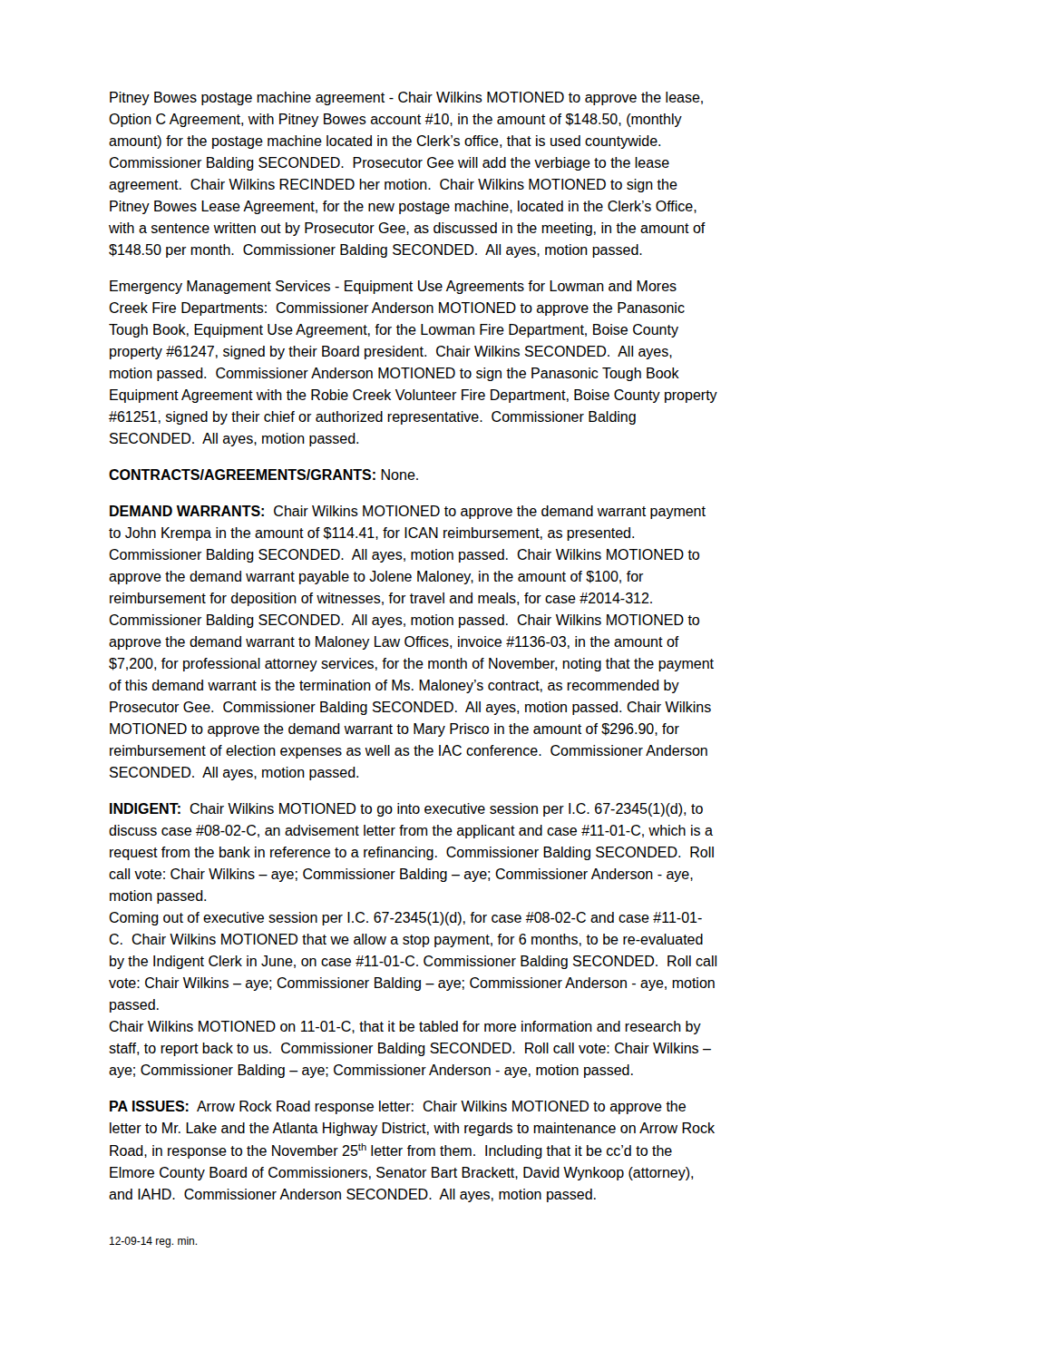Pitney Bowes postage machine agreement - Chair Wilkins MOTIONED to approve the lease, Option C Agreement, with Pitney Bowes account #10, in the amount of $148.50, (monthly amount) for the postage machine located in the Clerk’s office, that is used countywide. Commissioner Balding SECONDED. Prosecutor Gee will add the verbiage to the lease agreement. Chair Wilkins RECINDED her motion. Chair Wilkins MOTIONED to sign the Pitney Bowes Lease Agreement, for the new postage machine, located in the Clerk’s Office, with a sentence written out by Prosecutor Gee, as discussed in the meeting, in the amount of $148.50 per month. Commissioner Balding SECONDED. All ayes, motion passed.
Emergency Management Services - Equipment Use Agreements for Lowman and Mores Creek Fire Departments: Commissioner Anderson MOTIONED to approve the Panasonic Tough Book, Equipment Use Agreement, for the Lowman Fire Department, Boise County property #61247, signed by their Board president. Chair Wilkins SECONDED. All ayes, motion passed. Commissioner Anderson MOTIONED to sign the Panasonic Tough Book Equipment Agreement with the Robie Creek Volunteer Fire Department, Boise County property #61251, signed by their chief or authorized representative. Commissioner Balding SECONDED. All ayes, motion passed.
CONTRACTS/AGREEMENTS/GRANTS: None.
DEMAND WARRANTS: Chair Wilkins MOTIONED to approve the demand warrant payment to John Krempa in the amount of $114.41, for ICAN reimbursement, as presented. Commissioner Balding SECONDED. All ayes, motion passed. Chair Wilkins MOTIONED to approve the demand warrant payable to Jolene Maloney, in the amount of $100, for reimbursement for deposition of witnesses, for travel and meals, for case #2014-312. Commissioner Balding SECONDED. All ayes, motion passed. Chair Wilkins MOTIONED to approve the demand warrant to Maloney Law Offices, invoice #1136-03, in the amount of $7,200, for professional attorney services, for the month of November, noting that the payment of this demand warrant is the termination of Ms. Maloney’s contract, as recommended by Prosecutor Gee. Commissioner Balding SECONDED. All ayes, motion passed. Chair Wilkins MOTIONED to approve the demand warrant to Mary Prisco in the amount of $296.90, for reimbursement of election expenses as well as the IAC conference. Commissioner Anderson SECONDED. All ayes, motion passed.
INDIGENT: Chair Wilkins MOTIONED to go into executive session per I.C. 67-2345(1)(d), to discuss case #08-02-C, an advisement letter from the applicant and case #11-01-C, which is a request from the bank in reference to a refinancing. Commissioner Balding SECONDED. Roll call vote: Chair Wilkins – aye; Commissioner Balding – aye; Commissioner Anderson - aye, motion passed.
Coming out of executive session per I.C. 67-2345(1)(d), for case #08-02-C and case #11-01-C. Chair Wilkins MOTIONED that we allow a stop payment, for 6 months, to be re-evaluated by the Indigent Clerk in June, on case #11-01-C. Commissioner Balding SECONDED. Roll call vote: Chair Wilkins – aye; Commissioner Balding – aye; Commissioner Anderson - aye, motion passed.
Chair Wilkins MOTIONED on 11-01-C, that it be tabled for more information and research by staff, to report back to us. Commissioner Balding SECONDED. Roll call vote: Chair Wilkins – aye; Commissioner Balding – aye; Commissioner Anderson - aye, motion passed.
PA ISSUES: Arrow Rock Road response letter: Chair Wilkins MOTIONED to approve the letter to Mr. Lake and the Atlanta Highway District, with regards to maintenance on Arrow Rock Road, in response to the November 25th letter from them. Including that it be cc’d to the Elmore County Board of Commissioners, Senator Bart Brackett, David Wynkoop (attorney), and IAHD. Commissioner Anderson SECONDED. All ayes, motion passed.
12-09-14 reg. min.